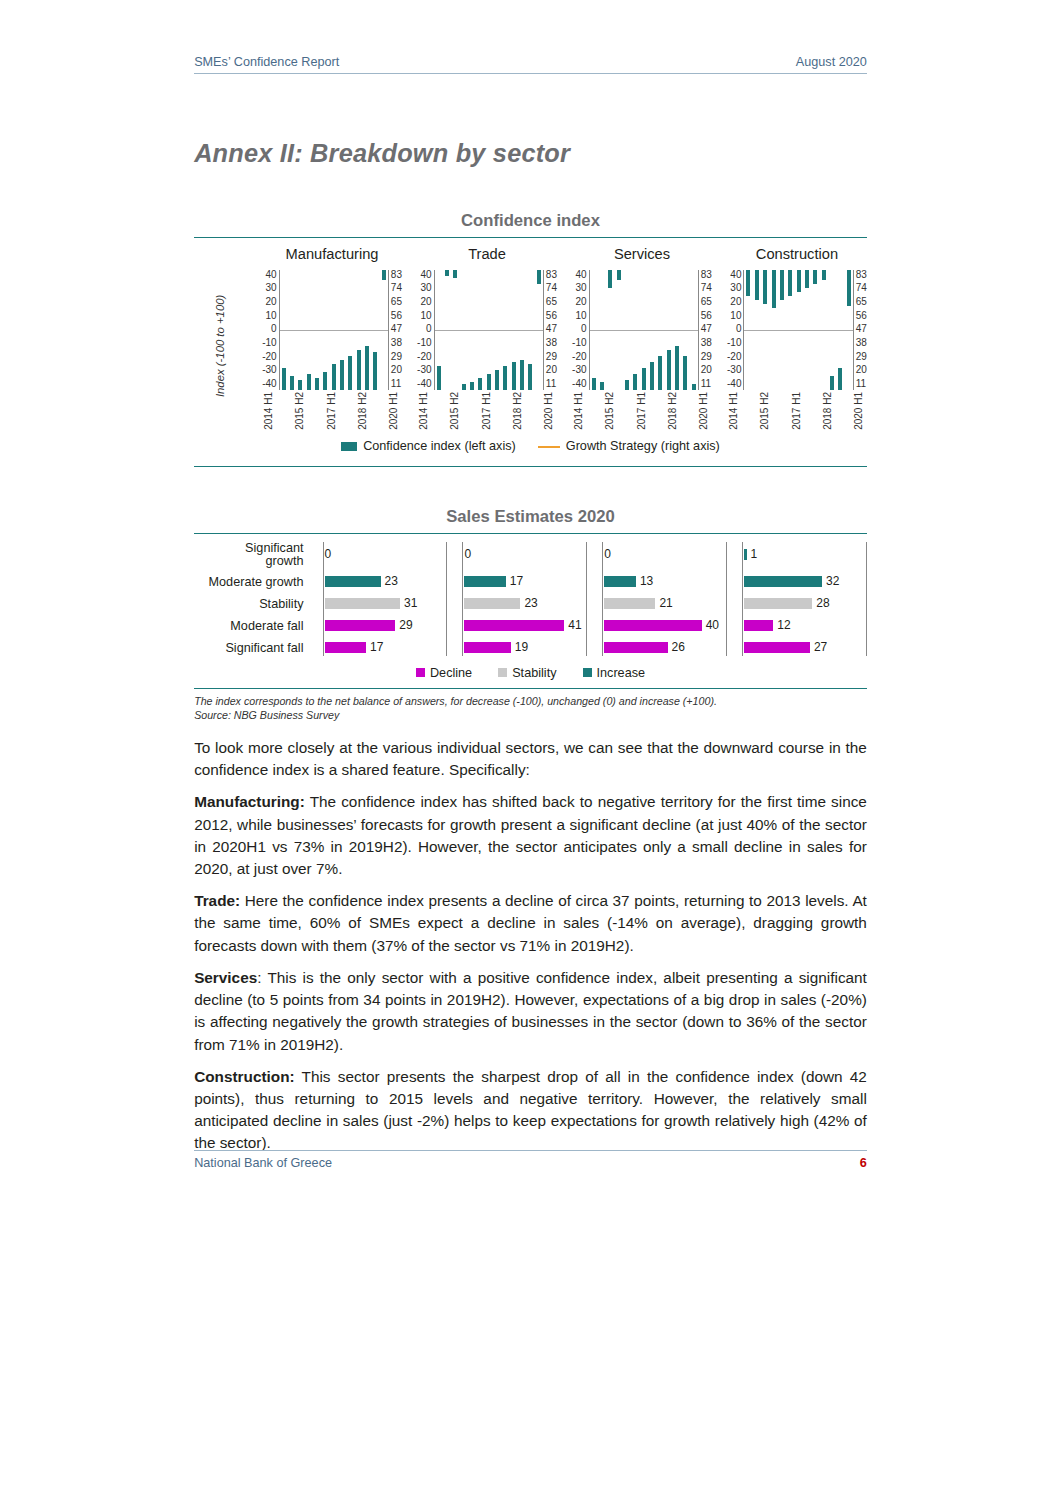SMEs’ Confidence Report
August 2020
Annex II: Breakdown by sector
Confidence index
Index (-100 to +100)
Manufacturing
403020100-10-20-30-40
837465564738292011
2014 H12015 H22017 H12018 H22020 H1
Trade
403020100-10-20-30-40
837465564738292011
2014 H12015 H22017 H12018 H22020 H1
Services
403020100-10-20-30-40
837465564738292011
2014 H12015 H22017 H12018 H22020 H1
Construction
403020100-10-20-30-40
837465564738292011
2014 H12015 H22017 H12018 H22020 H1
Confidence index (left axis)
Growth Strategy (right axis)
Sales Estimates 2020
Significant
growth
Moderate growth
Stability
Moderate fall
Significant fall
0
23
31
29
17
0
17
23
41
19
0
13
21
40
26
1
32
28
12
27
Decline Stability Increase
The index corresponds to the net balance of answers, for decrease (-100), unchanged (0) and increase (+100).
Source: NBG Business Survey
To look more closely at the various individual sectors, we can see that the downward course in the confidence index is a shared feature. Specifically:
Manufacturing: The confidence index has shifted back to negative territory for the first time since 2012, while businesses’ forecasts for growth present a significant decline (at just 40% of the sector in 2020H1 vs 73% in 2019H2). However, the sector anticipates only a small decline in sales for 2020, at just over 7%.
Trade: Here the confidence index presents a decline of circa 37 points, returning to 2013 levels. At the same time, 60% of SMEs expect a decline in sales (-14% on average), dragging growth forecasts down with them (37% of the sector vs 71% in 2019H2).
Services: This is the only sector with a positive confidence index, albeit presenting a significant decline (to 5 points from 34 points in 2019H2). However, expectations of a big drop in sales (-20%) is affecting negatively the growth strategies of businesses in the sector (down to 36% of the sector from 71% in 2019H2).
Construction: This sector presents the sharpest drop of all in the confidence index (down 42 points), thus returning to 2015 levels and negative territory. However, the relatively small anticipated decline in sales (just -2%) helps to keep expectations for growth relatively high (42% of the sector).
National Bank of Greece
6